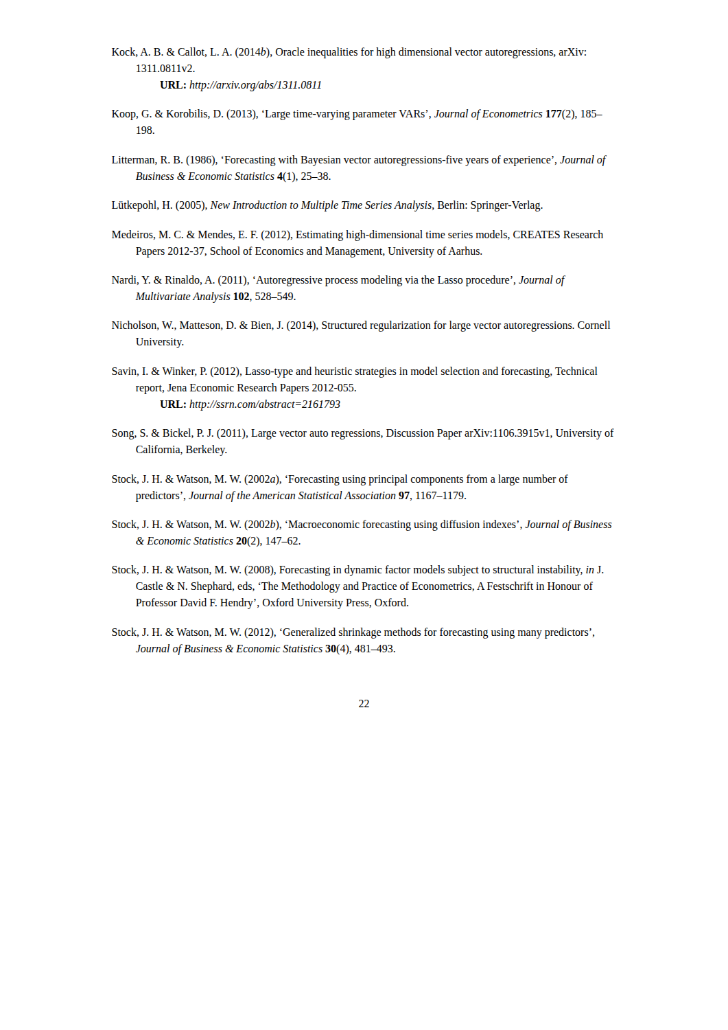Kock, A. B. & Callot, L. A. (2014b), Oracle inequalities for high dimensional vector autoregressions, arXiv: 1311.0811v2. URL: http://arxiv.org/abs/1311.0811
Koop, G. & Korobilis, D. (2013), ‘Large time-varying parameter VARs’, Journal of Econometrics 177(2), 185–198.
Litterman, R. B. (1986), ‘Forecasting with Bayesian vector autoregressions-five years of experience’, Journal of Business & Economic Statistics 4(1), 25–38.
Lütkepohl, H. (2005), New Introduction to Multiple Time Series Analysis, Berlin: Springer-Verlag.
Medeiros, M. C. & Mendes, E. F. (2012), Estimating high-dimensional time series models, CREATES Research Papers 2012-37, School of Economics and Management, University of Aarhus.
Nardi, Y. & Rinaldo, A. (2011), ‘Autoregressive process modeling via the Lasso procedure’, Journal of Multivariate Analysis 102, 528–549.
Nicholson, W., Matteson, D. & Bien, J. (2014), Structured regularization for large vector autoregressions. Cornell University.
Savin, I. & Winker, P. (2012), Lasso-type and heuristic strategies in model selection and forecasting, Technical report, Jena Economic Research Papers 2012-055. URL: http://ssrn.com/abstract=2161793
Song, S. & Bickel, P. J. (2011), Large vector auto regressions, Discussion Paper arXiv:1106.3915v1, University of California, Berkeley.
Stock, J. H. & Watson, M. W. (2002a), ‘Forecasting using principal components from a large number of predictors’, Journal of the American Statistical Association 97, 1167–1179.
Stock, J. H. & Watson, M. W. (2002b), ‘Macroeconomic forecasting using diffusion indexes’, Journal of Business & Economic Statistics 20(2), 147–62.
Stock, J. H. & Watson, M. W. (2008), Forecasting in dynamic factor models subject to structural instability, in J. Castle & N. Shephard, eds, ‘The Methodology and Practice of Econometrics, A Festschrift in Honour of Professor David F. Hendry’, Oxford University Press, Oxford.
Stock, J. H. & Watson, M. W. (2012), ‘Generalized shrinkage methods for forecasting using many predictors’, Journal of Business & Economic Statistics 30(4), 481–493.
22